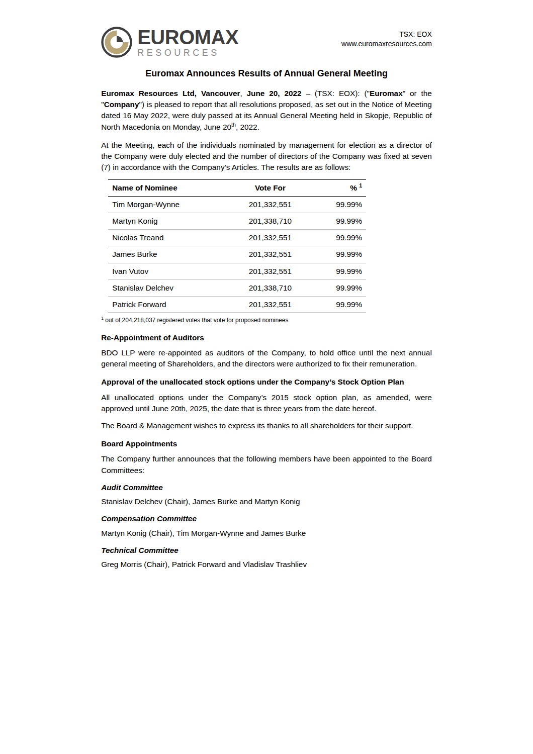EUROMAX RESOURCES
TSX: EOX
www.euromaxresources.com
Euromax Announces Results of Annual General Meeting
Euromax Resources Ltd, Vancouver, June 20, 2022 – (TSX: EOX): ("Euromax" or the "Company") is pleased to report that all resolutions proposed, as set out in the Notice of Meeting dated 16 May 2022, were duly passed at its Annual General Meeting held in Skopje, Republic of North Macedonia on Monday, June 20th, 2022.
At the Meeting, each of the individuals nominated by management for election as a director of the Company were duly elected and the number of directors of the Company was fixed at seven (7) in accordance with the Company’s Articles. The results are as follows:
| Name of Nominee | Vote For | % 1 |
| --- | --- | --- |
| Tim Morgan-Wynne | 201,332,551 | 99.99% |
| Martyn Konig | 201,338,710 | 99.99% |
| Nicolas Treand | 201,332,551 | 99.99% |
| James Burke | 201,332,551 | 99.99% |
| Ivan Vutov | 201,332,551 | 99.99% |
| Stanislav Delchev | 201,338,710 | 99.99% |
| Patrick Forward | 201,332,551 | 99.99% |
1 out of 204,218,037 registered votes that vote for proposed nominees
Re-Appointment of Auditors
BDO LLP were re-appointed as auditors of the Company, to hold office until the next annual general meeting of Shareholders, and the directors were authorized to fix their remuneration.
Approval of the unallocated stock options under the Company’s Stock Option Plan
All unallocated options under the Company’s 2015 stock option plan, as amended, were approved until June 20th, 2025, the date that is three years from the date hereof.
The Board & Management wishes to express its thanks to all shareholders for their support.
Board Appointments
The Company further announces that the following members have been appointed to the Board Committees:
Audit Committee
Stanislav Delchev (Chair), James Burke and Martyn Konig
Compensation Committee
Martyn Konig (Chair), Tim Morgan-Wynne and James Burke
Technical Committee
Greg Morris (Chair), Patrick Forward and Vladislav Trashliev